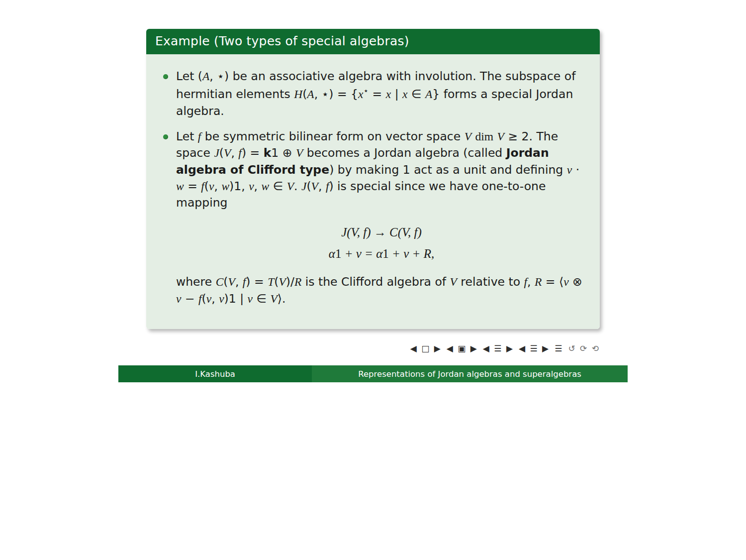Example (Two types of special algebras)
Let (A, ⋆) be an associative algebra with involution. The subspace of hermitian elements H(A, ⋆) = {x⋆ = x | x ∈ A} forms a special Jordan algebra.
Let f be symmetric bilinear form on vector space V dim V ≥ 2. The space J(V, f) = k1 ⊕ V becomes a Jordan algebra (called Jordan algebra of Clifford type) by making 1 act as a unit and defining v · w = f(v, w)1, v, w ∈ V. J(V, f) is special since we have one-to-one mapping
J(V, f) → C(V, f)
α 1 + v = α 1 + v + R,
where C(V, f) = T(V)/R is the Clifford algebra of V relative to f, R = ⟨v ⊗ v − f(v, v)1 | v ∈ V⟩.
◀ □ ▶ ◀ ▣ ▶ ◀ ☰ ▶ ◀ ☰ ▶ ☰ ↺ ⟳ ⟲
I.Kashuba
Representations of Jordan algebras and superalgebras